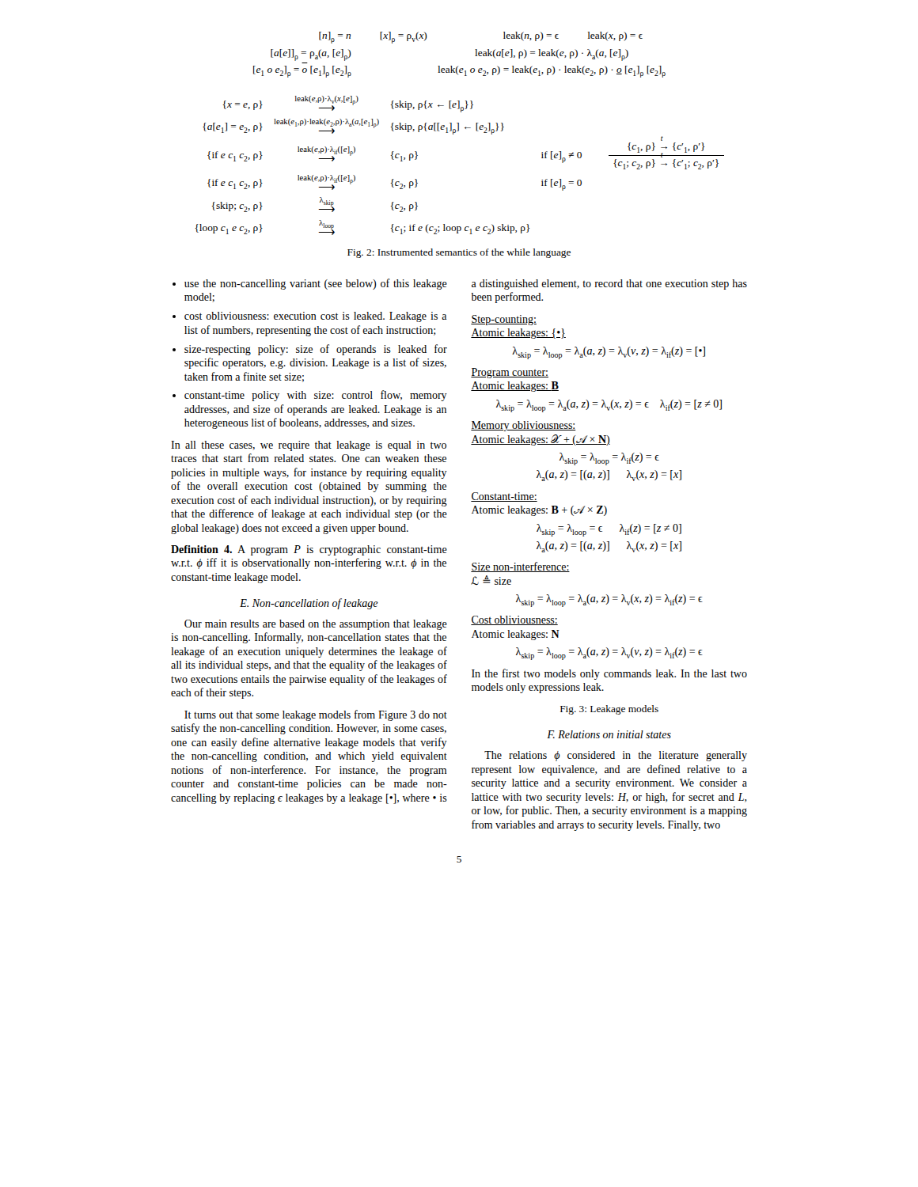| [ n ] ρ = n | [ x ] ρ = ρ v ( x ) | leak( n , ρ) = ϵ | leak( x , ρ) = ϵ |
| [ a [ e ]] ρ = ρ a ( a , [ e ] ρ ) | | leak( a [ e ], ρ) = leak( e , ρ) · λ a ( a , [ e ] ρ ) |
| [ e 1 o e 2 ] ρ = o [ e 1 ] ρ [ e 2 ] ρ | | leak( e 1 o e 2 , ρ) = leak( e 1 , ρ) · leak( e 2 , ρ) · o [ e 1 ] ρ [ e 2 ] ρ |
| { x = e , ρ} | leak( e ,ρ)·λ v ( x ,[ e ] ρ ) ⟶ | {skip, ρ{ x ← [ e ] ρ }} | | |
| { a [ e 1 ] = e 2 , ρ} | leak( e 1 ,ρ)·leak( e 2 ,ρ)·λ a ( a ,[ e 1 ] ρ ) ⟶ | {skip, ρ{ a [[ e 1 ] ρ ] ← [ e 2 ] ρ }} | | |
| {if e c 1 c 2 , ρ} | leak( e ,ρ)·λ if ([ e ] ρ ) ⟶ | { c 1 , ρ} | if [ e ] ρ ≠ 0 | { c 1 , ρ} t → { c ′ 1 , ρ′} { c 1 ; c 2 , ρ} t → { c ′ 1 ; c 2 , ρ′} |
| {if e c 1 c 2 , ρ} | leak( e ,ρ)·λ if ([ e ] ρ ) ⟶ | { c 2 , ρ} | if [ e ] ρ = 0 | |
| {skip; c 2 , ρ} | λ skip ⟶ | { c 2 , ρ} | | |
| {loop c 1 e c 2 , ρ} | λ loop ⟶ | { c 1 ; if e ( c 2 ; loop c 1 e c 2 ) skip, ρ} | | |
Fig. 2: Instrumented semantics of the while language
use the non-cancelling variant (see below) of this leakage model;
cost obliviousness: execution cost is leaked. Leakage is a list of numbers, representing the cost of each instruction;
size-respecting policy: size of operands is leaked for specific operators, e.g. division. Leakage is a list of sizes, taken from a finite set size;
constant-time policy with size: control flow, memory addresses, and size of operands are leaked. Leakage is an heterogeneous list of booleans, addresses, and sizes.
In all these cases, we require that leakage is equal in two traces that start from related states. One can weaken these policies in multiple ways, for instance by requiring equality of the overall execution cost (obtained by summing the execution cost of each individual instruction), or by requiring that the difference of leakage at each individual step (or the global leakage) does not exceed a given upper bound.
Definition 4. A program P is cryptographic constant-time w.r.t. ϕ iff it is observationally non-interfering w.r.t. ϕ in the constant-time leakage model.
E. Non-cancellation of leakage
Our main results are based on the assumption that leakage is non-cancelling. Informally, non-cancellation states that the leakage of an execution uniquely determines the leakage of all its individual steps, and that the equality of the leakages of two executions entails the pairwise equality of the leakages of each of their steps.
It turns out that some leakage models from Figure 3 do not satisfy the non-cancelling condition. However, in some cases, one can easily define alternative leakage models that verify the non-cancelling condition, and which yield equivalent notions of non-interference. For instance, the program counter and constant-time policies can be made non-cancelling by replacing ϵ leakages by a leakage [•], where • is a distinguished element, to record that one execution step has been performed.
Step-counting:
Atomic leakages: {•}
λskip = λloop = λa(a, z) = λv(v, z) = λif(z) = [•]
Program counter:
Atomic leakages: B
λskip = λloop = λa(a, z) = λv(x, z) = ϵ λif(z) = [z ≠ 0]
Memory obliviousness:
Atomic leakages: 𝒳 + (𝒜 × N)
λskip = λloop = λif(z) = ϵ
λa(a, z) = [(a, z)] λv(x, z) = [x]
Constant-time:
Atomic leakages: B + (𝒜 × Z)
λskip = λloop = ϵ λif(z) = [z ≠ 0]
λa(a, z) = [(a, z)] λv(x, z) = [x]
Size non-interference:
ℒ ≜ size
λskip = λloop = λa(a, z) = λv(x, z) = λif(z) = ϵ
Cost obliviousness:
Atomic leakages: N
λskip = λloop = λa(a, z) = λv(v, z) = λif(z) = ϵ
In the first two models only commands leak. In the last two models only expressions leak.
Fig. 3: Leakage models
F. Relations on initial states
The relations ϕ considered in the literature generally represent low equivalence, and are defined relative to a security lattice and a security environment. We consider a lattice with two security levels: H, or high, for secret and L, or low, for public. Then, a security environment is a mapping from variables and arrays to security levels. Finally, two
5